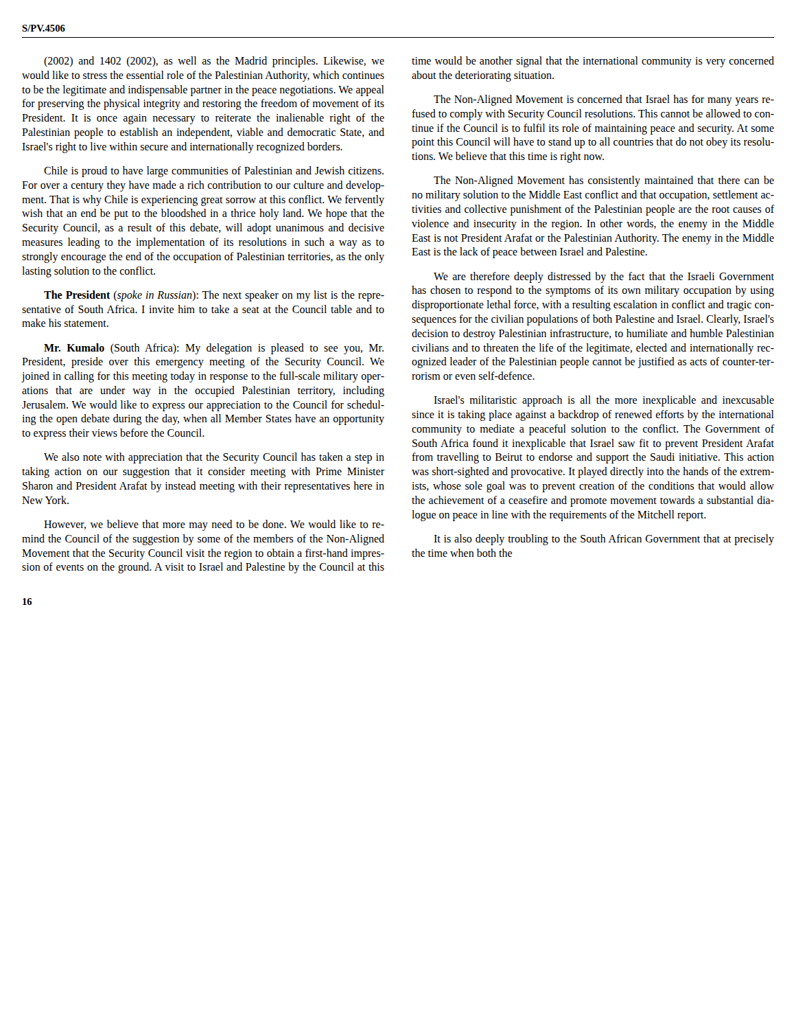S/PV.4506
(2002) and 1402 (2002), as well as the Madrid principles. Likewise, we would like to stress the essential role of the Palestinian Authority, which continues to be the legitimate and indispensable partner in the peace negotiations. We appeal for preserving the physical integrity and restoring the freedom of movement of its President. It is once again necessary to reiterate the inalienable right of the Palestinian people to establish an independent, viable and democratic State, and Israel's right to live within secure and internationally recognized borders.
Chile is proud to have large communities of Palestinian and Jewish citizens. For over a century they have made a rich contribution to our culture and development. That is why Chile is experiencing great sorrow at this conflict. We fervently wish that an end be put to the bloodshed in a thrice holy land. We hope that the Security Council, as a result of this debate, will adopt unanimous and decisive measures leading to the implementation of its resolutions in such a way as to strongly encourage the end of the occupation of Palestinian territories, as the only lasting solution to the conflict.
The President (spoke in Russian): The next speaker on my list is the representative of South Africa. I invite him to take a seat at the Council table and to make his statement.
Mr. Kumalo (South Africa): My delegation is pleased to see you, Mr. President, preside over this emergency meeting of the Security Council. We joined in calling for this meeting today in response to the full-scale military operations that are under way in the occupied Palestinian territory, including Jerusalem. We would like to express our appreciation to the Council for scheduling the open debate during the day, when all Member States have an opportunity to express their views before the Council.
We also note with appreciation that the Security Council has taken a step in taking action on our suggestion that it consider meeting with Prime Minister Sharon and President Arafat by instead meeting with their representatives here in New York.
However, we believe that more may need to be done. We would like to remind the Council of the suggestion by some of the members of the Non-Aligned Movement that the Security Council visit the region to obtain a first-hand impression of events on the ground. A visit to Israel and Palestine by the Council at this time would be another signal that the international community is very concerned about the deteriorating situation.
The Non-Aligned Movement is concerned that Israel has for many years refused to comply with Security Council resolutions. This cannot be allowed to continue if the Council is to fulfil its role of maintaining peace and security. At some point this Council will have to stand up to all countries that do not obey its resolutions. We believe that this time is right now.
The Non-Aligned Movement has consistently maintained that there can be no military solution to the Middle East conflict and that occupation, settlement activities and collective punishment of the Palestinian people are the root causes of violence and insecurity in the region. In other words, the enemy in the Middle East is not President Arafat or the Palestinian Authority. The enemy in the Middle East is the lack of peace between Israel and Palestine.
We are therefore deeply distressed by the fact that the Israeli Government has chosen to respond to the symptoms of its own military occupation by using disproportionate lethal force, with a resulting escalation in conflict and tragic consequences for the civilian populations of both Palestine and Israel. Clearly, Israel's decision to destroy Palestinian infrastructure, to humiliate and humble Palestinian civilians and to threaten the life of the legitimate, elected and internationally recognized leader of the Palestinian people cannot be justified as acts of counter-terrorism or even self-defence.
Israel's militaristic approach is all the more inexplicable and inexcusable since it is taking place against a backdrop of renewed efforts by the international community to mediate a peaceful solution to the conflict. The Government of South Africa found it inexplicable that Israel saw fit to prevent President Arafat from travelling to Beirut to endorse and support the Saudi initiative. This action was short-sighted and provocative. It played directly into the hands of the extremists, whose sole goal was to prevent creation of the conditions that would allow the achievement of a ceasefire and promote movement towards a substantial dialogue on peace in line with the requirements of the Mitchell report.
It is also deeply troubling to the South African Government that at precisely the time when both the
16